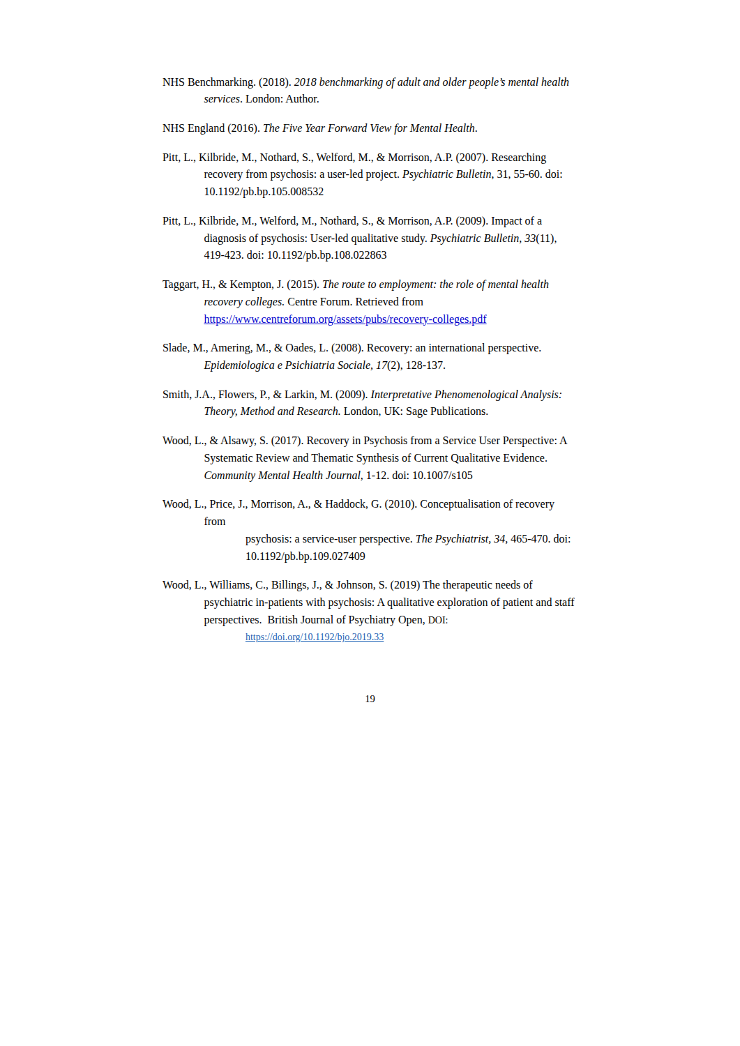NHS Benchmarking. (2018). 2018 benchmarking of adult and older people’s mental health services. London: Author.
NHS England (2016). The Five Year Forward View for Mental Health.
Pitt, L., Kilbride, M., Nothard, S., Welford, M., & Morrison, A.P. (2007). Researching recovery from psychosis: a user-led project. Psychiatric Bulletin, 31, 55-60. doi: 10.1192/pb.bp.105.008532
Pitt, L., Kilbride, M., Welford, M., Nothard, S., & Morrison, A.P. (2009). Impact of a diagnosis of psychosis: User-led qualitative study. Psychiatric Bulletin, 33(11), 419-423. doi: 10.1192/pb.bp.108.022863
Taggart, H., & Kempton, J. (2015). The route to employment: the role of mental health recovery colleges. Centre Forum. Retrieved from https://www.centreforum.org/assets/pubs/recovery-colleges.pdf
Slade, M., Amering, M., & Oades, L. (2008). Recovery: an international perspective. Epidemiologica e Psichiatria Sociale, 17(2), 128-137.
Smith, J.A., Flowers, P., & Larkin, M. (2009). Interpretative Phenomenological Analysis: Theory, Method and Research. London, UK: Sage Publications.
Wood, L., & Alsawy, S. (2017). Recovery in Psychosis from a Service User Perspective: A Systematic Review and Thematic Synthesis of Current Qualitative Evidence. Community Mental Health Journal, 1-12. doi: 10.1007/s105
Wood, L., Price, J., Morrison, A., & Haddock, G. (2010). Conceptualisation of recovery from
psychosis: a service-user perspective. The Psychiatrist, 34, 465-470. doi: 10.1192/pb.bp.109.027409
Wood, L., Williams, C., Billings, J., & Johnson, S. (2019) The therapeutic needs of psychiatric in-patients with psychosis: A qualitative exploration of patient and staff perspectives. British Journal of Psychiatry Open, DOI:
https://doi.org/10.1192/bjo.2019.33
19